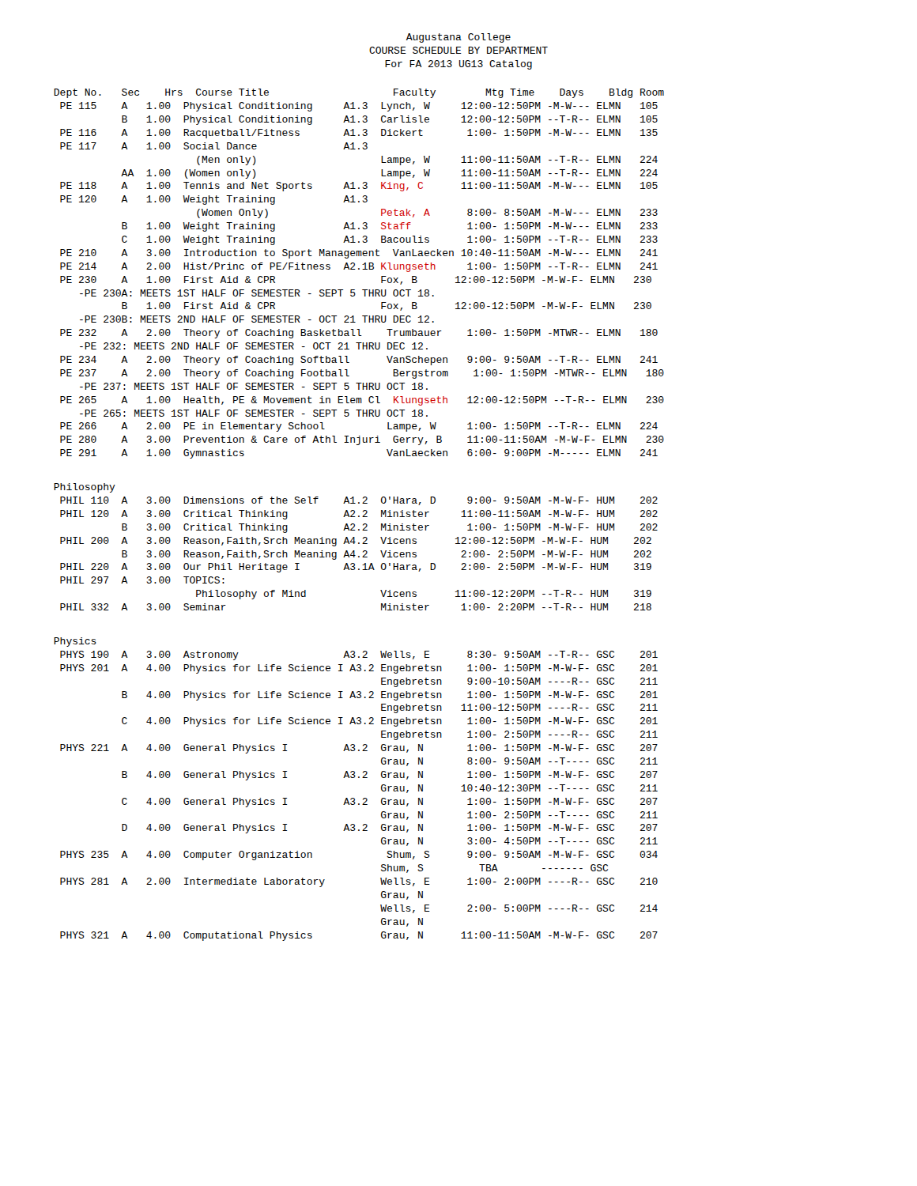Augustana College
COURSE SCHEDULE BY DEPARTMENT
For FA 2013 UG13 Catalog
 Dept No.   Sec    Hrs  Course Title                    Faculty        Mtg Time    Days    Bldg Room
  PE 115    A   1.00  Physical Conditioning     A1.3  Lynch, W     12:00-12:50PM -M-W--- ELMN   105
            B   1.00  Physical Conditioning     A1.3  Carlisle     12:00-12:50PM --T-R-- ELMN   105
  PE 116    A   1.00  Racquetball/Fitness       A1.3  Dickert       1:00- 1:50PM -M-W--- ELMN   135
  PE 117    A   1.00  Social Dance              A1.3
                        (Men only)                    Lampe, W     11:00-11:50AM --T-R-- ELMN   224
            AA  1.00  (Women only)                    Lampe, W     11:00-11:50AM --T-R-- ELMN   224
  PE 118    A   1.00  Tennis and Net Sports     A1.3  King, C      11:00-11:50AM -M-W--- ELMN   105
  PE 120    A   1.00  Weight Training           A1.3
                        (Women Only)                  Petak, A      8:00- 8:50AM -M-W--- ELMN   233
            B   1.00  Weight Training           A1.3  Staff         1:00- 1:50PM -M-W--- ELMN   233
            C   1.00  Weight Training           A1.3  Bacoulis      1:00- 1:50PM --T-R-- ELMN   233
  PE 210    A   3.00  Introduction to Sport Management  VanLaecken 10:40-11:50AM -M-W--- ELMN   241
  PE 214    A   2.00  Hist/Princ of PE/Fitness  A2.1B Klungseth     1:00- 1:50PM --T-R-- ELMN   241
  PE 230    A   1.00  First Aid & CPR                 Fox, B      12:00-12:50PM -M-W-F- ELMN   230
     -PE 230A: MEETS 1ST HALF OF SEMESTER - SEPT 5 THRU OCT 18.
            B   1.00  First Aid & CPR                 Fox, B      12:00-12:50PM -M-W-F- ELMN   230
     -PE 230B: MEETS 2ND HALF OF SEMESTER - OCT 21 THRU DEC 12.
  PE 232    A   2.00  Theory of Coaching Basketball    Trumbauer    1:00- 1:50PM -MTWR-- ELMN   180
     -PE 232: MEETS 2ND HALF OF SEMESTER - OCT 21 THRU DEC 12.
  PE 234    A   2.00  Theory of Coaching Softball      VanSchepen   9:00- 9:50AM --T-R-- ELMN   241
  PE 237    A   2.00  Theory of Coaching Football       Bergstrom    1:00- 1:50PM -MTWR-- ELMN   180
     -PE 237: MEETS 1ST HALF OF SEMESTER - SEPT 5 THRU OCT 18.
  PE 265    A   1.00  Health, PE & Movement in Elem Cl  Klungseth   12:00-12:50PM --T-R-- ELMN   230
     -PE 265: MEETS 1ST HALF OF SEMESTER - SEPT 5 THRU OCT 18.
  PE 266    A   2.00  PE in Elementary School          Lampe, W     1:00- 1:50PM --T-R-- ELMN   224
  PE 280    A   3.00  Prevention & Care of Athl Injuri  Gerry, B    11:00-11:50AM -M-W-F- ELMN   230
  PE 291    A   1.00  Gymnastics                       VanLaecken   6:00- 9:00PM -M----- ELMN   241
 Philosophy
  PHIL 110  A   3.00  Dimensions of the Self    A1.2  O'Hara, D     9:00- 9:50AM -M-W-F- HUM    202
  PHIL 120  A   3.00  Critical Thinking         A2.2  Minister     11:00-11:50AM -M-W-F- HUM    202
            B   3.00  Critical Thinking         A2.2  Minister      1:00- 1:50PM -M-W-F- HUM    202
  PHIL 200  A   3.00  Reason,Faith,Srch Meaning A4.2  Vicens      12:00-12:50PM -M-W-F- HUM    202
            B   3.00  Reason,Faith,Srch Meaning A4.2  Vicens       2:00- 2:50PM -M-W-F- HUM    202
  PHIL 220  A   3.00  Our Phil Heritage I       A3.1A O'Hara, D    2:00- 2:50PM -M-W-F- HUM    319
  PHIL 297  A   3.00  TOPICS:
                        Philosophy of Mind            Vicens      11:00-12:20PM --T-R-- HUM    319
  PHIL 332  A   3.00  Seminar                         Minister     1:00- 2:20PM --T-R-- HUM    218
 Physics
  PHYS 190  A   3.00  Astronomy                 A3.2  Wells, E      8:30- 9:50AM --T-R-- GSC    201
  PHYS 201  A   4.00  Physics for Life Science I A3.2 Engebretsn    1:00- 1:50PM -M-W-F- GSC    201
                                                      Engebretsn    9:00-10:50AM ----R-- GSC    211
            B   4.00  Physics for Life Science I A3.2 Engebretsn    1:00- 1:50PM -M-W-F- GSC    201
                                                      Engebretsn   11:00-12:50PM ----R-- GSC    211
            C   4.00  Physics for Life Science I A3.2 Engebretsn    1:00- 1:50PM -M-W-F- GSC    201
                                                      Engebretsn    1:00- 2:50PM ----R-- GSC    211
  PHYS 221  A   4.00  General Physics I         A3.2  Grau, N       1:00- 1:50PM -M-W-F- GSC    207
                                                      Grau, N       8:00- 9:50AM --T---- GSC    211
            B   4.00  General Physics I         A3.2  Grau, N       1:00- 1:50PM -M-W-F- GSC    207
                                                      Grau, N      10:40-12:30PM --T---- GSC    211
            C   4.00  General Physics I         A3.2  Grau, N       1:00- 1:50PM -M-W-F- GSC    207
                                                      Grau, N       1:00- 2:50PM --T---- GSC    211
            D   4.00  General Physics I         A3.2  Grau, N       1:00- 1:50PM -M-W-F- GSC    207
                                                      Grau, N       3:00- 4:50PM --T---- GSC    211
  PHYS 235  A   4.00  Computer Organization            Shum, S      9:00- 9:50AM -M-W-F- GSC    034
                                                      Shum, S         TBA       ------- GSC
  PHYS 281  A   2.00  Intermediate Laboratory         Wells, E      1:00- 2:00PM ----R-- GSC    210
                                                      Grau, N
                                                      Wells, E      2:00- 5:00PM ----R-- GSC    214
                                                      Grau, N
  PHYS 321  A   4.00  Computational Physics           Grau, N      11:00-11:50AM -M-W-F- GSC    207